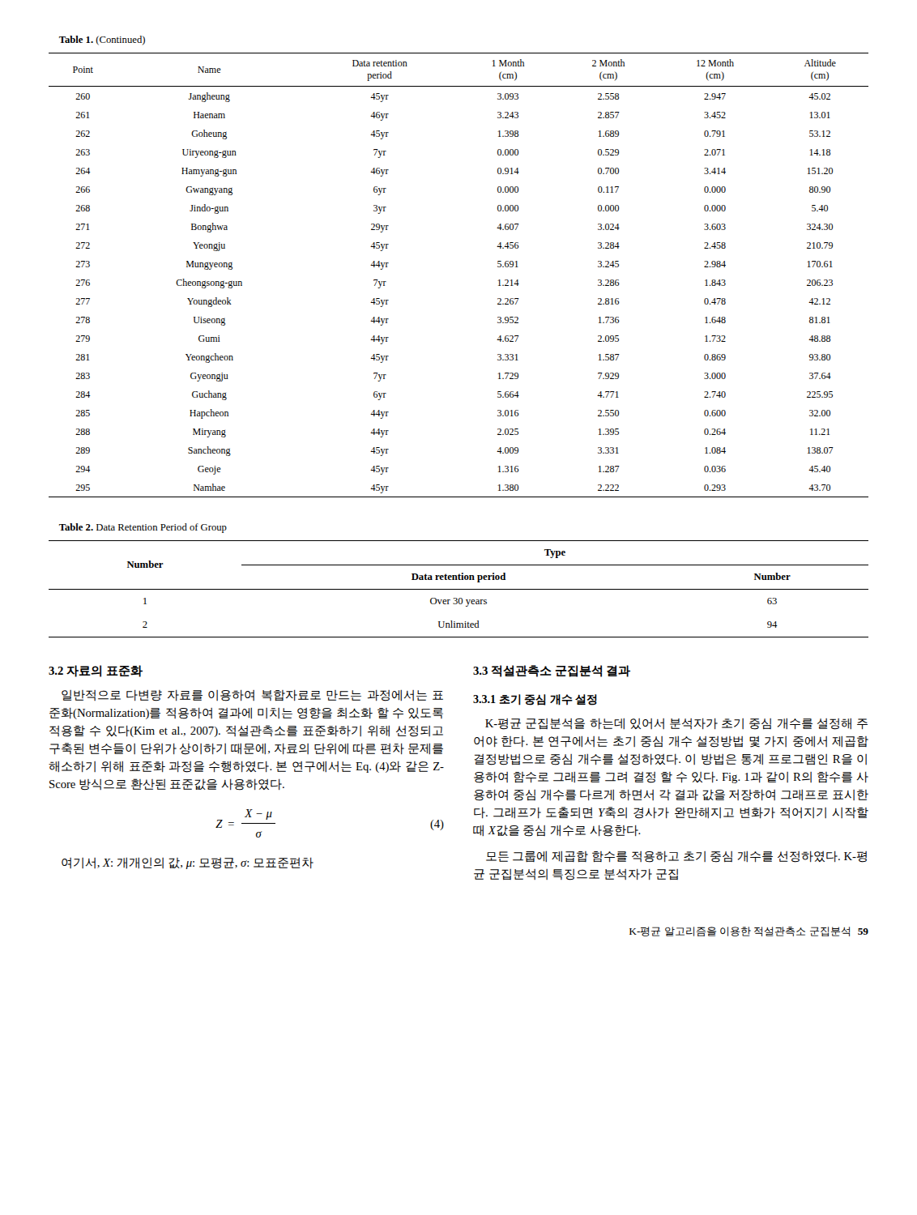Table 1. (Continued)
| Point | Name | Data retention period | 1 Month (cm) | 2 Month (cm) | 12 Month (cm) | Altitude (cm) |
| --- | --- | --- | --- | --- | --- | --- |
| 260 | Jangheung | 45yr | 3.093 | 2.558 | 2.947 | 45.02 |
| 261 | Haenam | 46yr | 3.243 | 2.857 | 3.452 | 13.01 |
| 262 | Goheung | 45yr | 1.398 | 1.689 | 0.791 | 53.12 |
| 263 | Uiryeong-gun | 7yr | 0.000 | 0.529 | 2.071 | 14.18 |
| 264 | Hamyang-gun | 46yr | 0.914 | 0.700 | 3.414 | 151.20 |
| 266 | Gwangyang | 6yr | 0.000 | 0.117 | 0.000 | 80.90 |
| 268 | Jindo-gun | 3yr | 0.000 | 0.000 | 0.000 | 5.40 |
| 271 | Bonghwa | 29yr | 4.607 | 3.024 | 3.603 | 324.30 |
| 272 | Yeongju | 45yr | 4.456 | 3.284 | 2.458 | 210.79 |
| 273 | Mungyeong | 44yr | 5.691 | 3.245 | 2.984 | 170.61 |
| 276 | Cheongsong-gun | 7yr | 1.214 | 3.286 | 1.843 | 206.23 |
| 277 | Youngdeok | 45yr | 2.267 | 2.816 | 0.478 | 42.12 |
| 278 | Uiseong | 44yr | 3.952 | 1.736 | 1.648 | 81.81 |
| 279 | Gumi | 44yr | 4.627 | 2.095 | 1.732 | 48.88 |
| 281 | Yeongcheon | 45yr | 3.331 | 1.587 | 0.869 | 93.80 |
| 283 | Gyeongju | 7yr | 1.729 | 7.929 | 3.000 | 37.64 |
| 284 | Guchang | 6yr | 5.664 | 4.771 | 2.740 | 225.95 |
| 285 | Hapcheon | 44yr | 3.016 | 2.550 | 0.600 | 32.00 |
| 288 | Miryang | 44yr | 2.025 | 1.395 | 0.264 | 11.21 |
| 289 | Sancheong | 45yr | 4.009 | 3.331 | 1.084 | 138.07 |
| 294 | Geoje | 45yr | 1.316 | 1.287 | 0.036 | 45.40 |
| 295 | Namhae | 45yr | 1.380 | 2.222 | 0.293 | 43.70 |
Table 2. Data Retention Period of Group
| Number | Type |
| --- | --- |
| Data retention period | Number |
| 1 | Over 30 years | 63 |
| 2 | Unlimited | 94 |
3.2 자료의 표준화
일반적으로 다변량 자료를 이용하여 복합자료로 만드는 과정에서는 표준화(Normalization)를 적용하여 결과에 미치는 영향을 최소화 할 수 있도록 적용할 수 있다(Kim et al., 2007). 적설관측소를 표준화하기 위해 선정되고 구축된 변수들이 단위가 상이하기 때문에, 자료의 단위에 따른 편차 문제를 해소하기 위해 표준화 과정을 수행하였다. 본 연구에서는 Eq. (4)와 같은 Z-Score 방식으로 환산된 표준값을 사용하였다.
Z = X − μ σ (4)
여기서, X: 개개인의 값, μ: 모평균, σ: 모표준편차
3.3 적설관측소 군집분석 결과
3.3.1 초기 중심 개수 설정
K-평균 군집분석을 하는데 있어서 분석자가 초기 중심 개수를 설정해 주어야 한다. 본 연구에서는 초기 중심 개수 설정방법 몇 가지 중에서 제곱합 결정방법으로 중심 개수를 설정하였다. 이 방법은 통계 프로그램인 R을 이용하여 함수로 그래프를 그려 결정 할 수 있다. Fig. 1과 같이 R의 함수를 사용하여 중심 개수를 다르게 하면서 각 결과 값을 저장하여 그래프로 표시한다. 그래프가 도출되면 Y축의 경사가 완만해지고 변화가 적어지기 시작할 때 X값을 중심 개수로 사용한다.
모든 그룹에 제곱합 함수를 적용하고 초기 중심 개수를 선정하였다. K-평균 군집분석의 특징으로 분석자가 군집
K-평균 알고리즘을 이용한 적설관측소 군집분석59